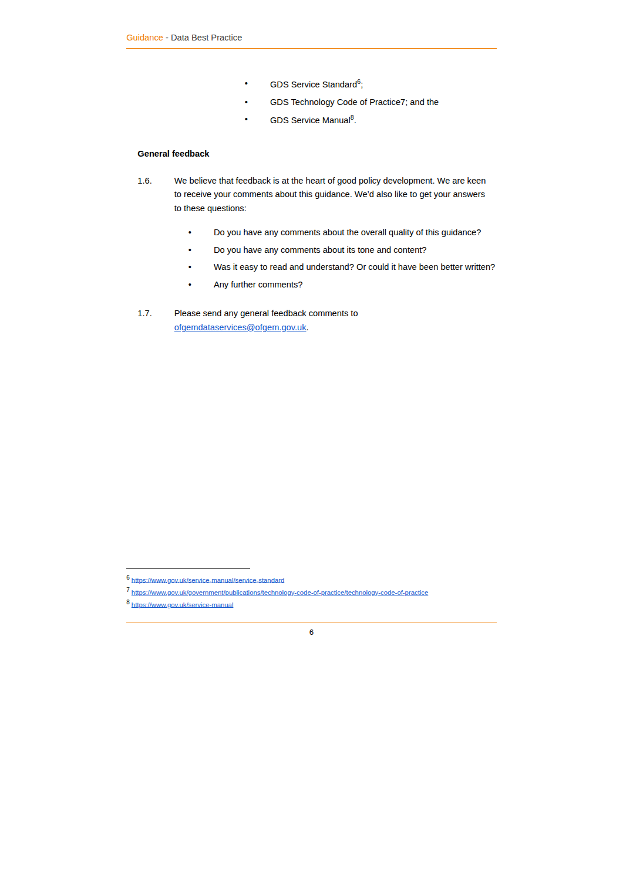Guidance - Data Best Practice
GDS Service Standard6;
GDS Technology Code of Practice7; and the
GDS Service Manual8.
General feedback
1.6.
We believe that feedback is at the heart of good policy development. We are keen to receive your comments about this guidance. We’d also like to get your answers to these questions:
Do you have any comments about the overall quality of this guidance?
Do you have any comments about its tone and content?
Was it easy to read and understand? Or could it have been better written?
Any further comments?
1.7.
Please send any general feedback comments to ofgemdataservices@ofgem.gov.uk.
6 https://www.gov.uk/service-manual/service-standard
7 https://www.gov.uk/government/publications/technology-code-of-practice/technology-code-of-practice
8 https://www.gov.uk/service-manual
6